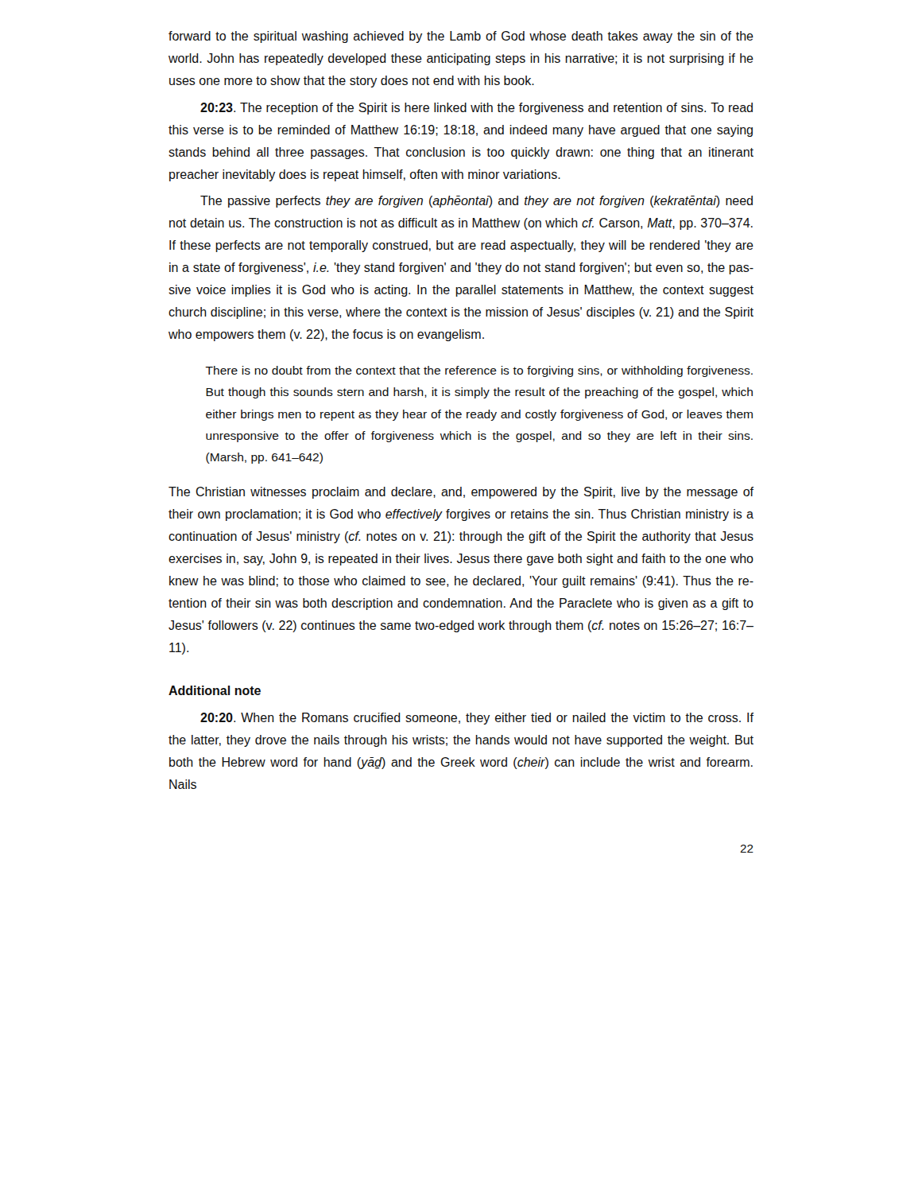forward to the spiritual washing achieved by the Lamb of God whose death takes away the sin of the world. John has repeatedly developed these anticipating steps in his narrative; it is not surprising if he uses one more to show that the story does not end with his book.
20:23. The reception of the Spirit is here linked with the forgiveness and retention of sins. To read this verse is to be reminded of Matthew 16:19; 18:18, and indeed many have argued that one saying stands behind all three passages. That conclusion is too quickly drawn: one thing that an itinerant preacher inevitably does is repeat himself, often with minor variations.
The passive perfects they are forgiven (aphēontai) and they are not forgiven (kekratēntai) need not detain us. The construction is not as difficult as in Matthew (on which cf. Carson, Matt, pp. 370–374. If these perfects are not temporally construed, but are read aspectually, they will be rendered 'they are in a state of forgiveness', i.e. 'they stand forgiven' and 'they do not stand forgiven'; but even so, the passive voice implies it is God who is acting. In the parallel statements in Matthew, the context suggest church discipline; in this verse, where the context is the mission of Jesus' disciples (v. 21) and the Spirit who empowers them (v. 22), the focus is on evangelism.
There is no doubt from the context that the reference is to forgiving sins, or withholding forgiveness. But though this sounds stern and harsh, it is simply the result of the preaching of the gospel, which either brings men to repent as they hear of the ready and costly forgiveness of God, or leaves them unresponsive to the offer of forgiveness which is the gospel, and so they are left in their sins. (Marsh, pp. 641–642)
The Christian witnesses proclaim and declare, and, empowered by the Spirit, live by the message of their own proclamation; it is God who effectively forgives or retains the sin. Thus Christian ministry is a continuation of Jesus' ministry (cf. notes on v. 21): through the gift of the Spirit the authority that Jesus exercises in, say, John 9, is repeated in their lives. Jesus there gave both sight and faith to the one who knew he was blind; to those who claimed to see, he declared, 'Your guilt remains' (9:41). Thus the retention of their sin was both description and condemnation. And the Paraclete who is given as a gift to Jesus' followers (v. 22) continues the same two-edged work through them (cf. notes on 15:26–27; 16:7–11).
Additional note
20:20. When the Romans crucified someone, they either tied or nailed the victim to the cross. If the latter, they drove the nails through his wrists; the hands would not have supported the weight. But both the Hebrew word for hand (yāḏ) and the Greek word (cheir) can include the wrist and forearm. Nails
22